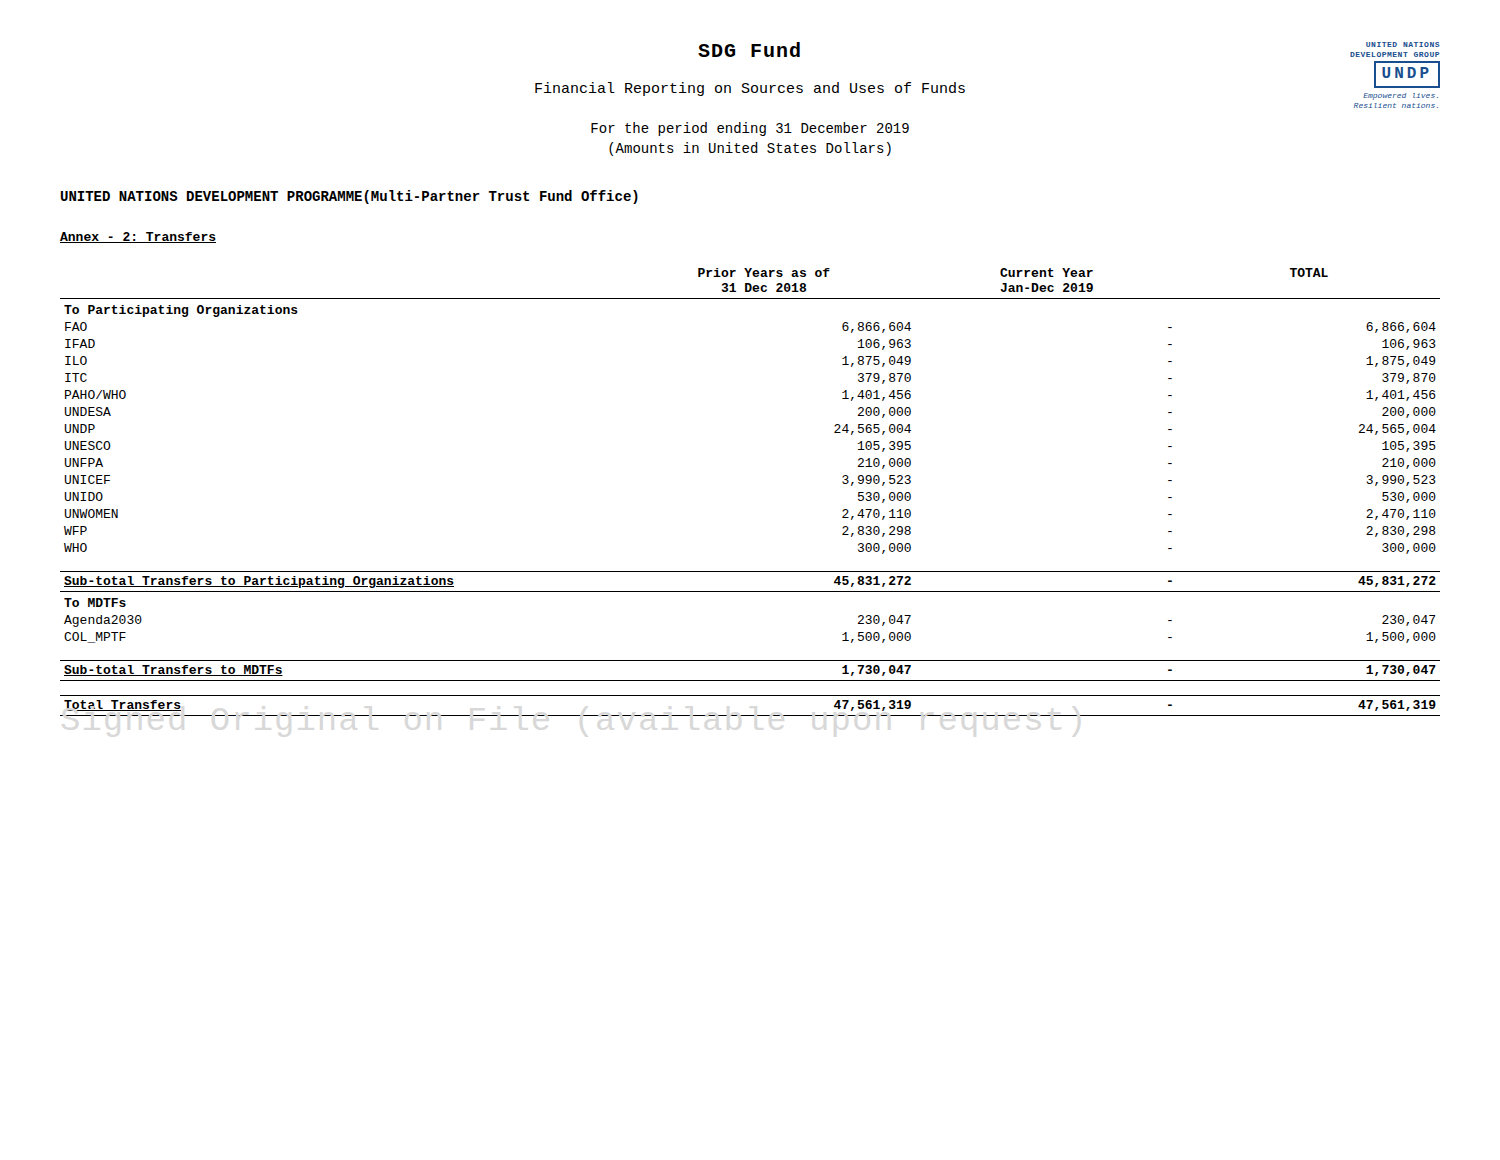UNITED NATIONS
DEVELOPMENT GROUP
UNDP
Empowered lives.
Resilient nations.
SDG Fund
Financial Reporting on Sources and Uses of Funds
For the period ending 31 December 2019
(Amounts in United States Dollars)
UNITED NATIONS DEVELOPMENT PROGRAMME(Multi-Partner Trust Fund Office)
Annex - 2: Transfers
| | Prior Years as of 31 Dec 2018 | Current Year Jan-Dec 2019 | TOTAL |
| --- | --- | --- | --- |
| To Participating Organizations | | | |
| FAO | 6,866,604 | - | 6,866,604 |
| IFAD | 106,963 | - | 106,963 |
| ILO | 1,875,049 | - | 1,875,049 |
| ITC | 379,870 | - | 379,870 |
| PAHO/WHO | 1,401,456 | - | 1,401,456 |
| UNDESA | 200,000 | - | 200,000 |
| UNDP | 24,565,004 | - | 24,565,004 |
| UNESCO | 105,395 | - | 105,395 |
| UNFPA | 210,000 | - | 210,000 |
| UNICEF | 3,990,523 | - | 3,990,523 |
| UNIDO | 530,000 | - | 530,000 |
| UNWOMEN | 2,470,110 | - | 2,470,110 |
| WFP | 2,830,298 | - | 2,830,298 |
| WHO | 300,000 | - | 300,000 |
| Sub-total Transfers to Participating Organizations | 45,831,272 | - | 45,831,272 |
| To MDTFs | | | |
| Agenda2030 | 230,047 | - | 230,047 |
| COL_MPTF | 1,500,000 | - | 1,500,000 |
| Sub-total Transfers to MDTFs | 1,730,047 | - | 1,730,047 |
| Total Transfers | 47,561,319 | - | 47,561,319 |
Signed Original on File (available upon request)